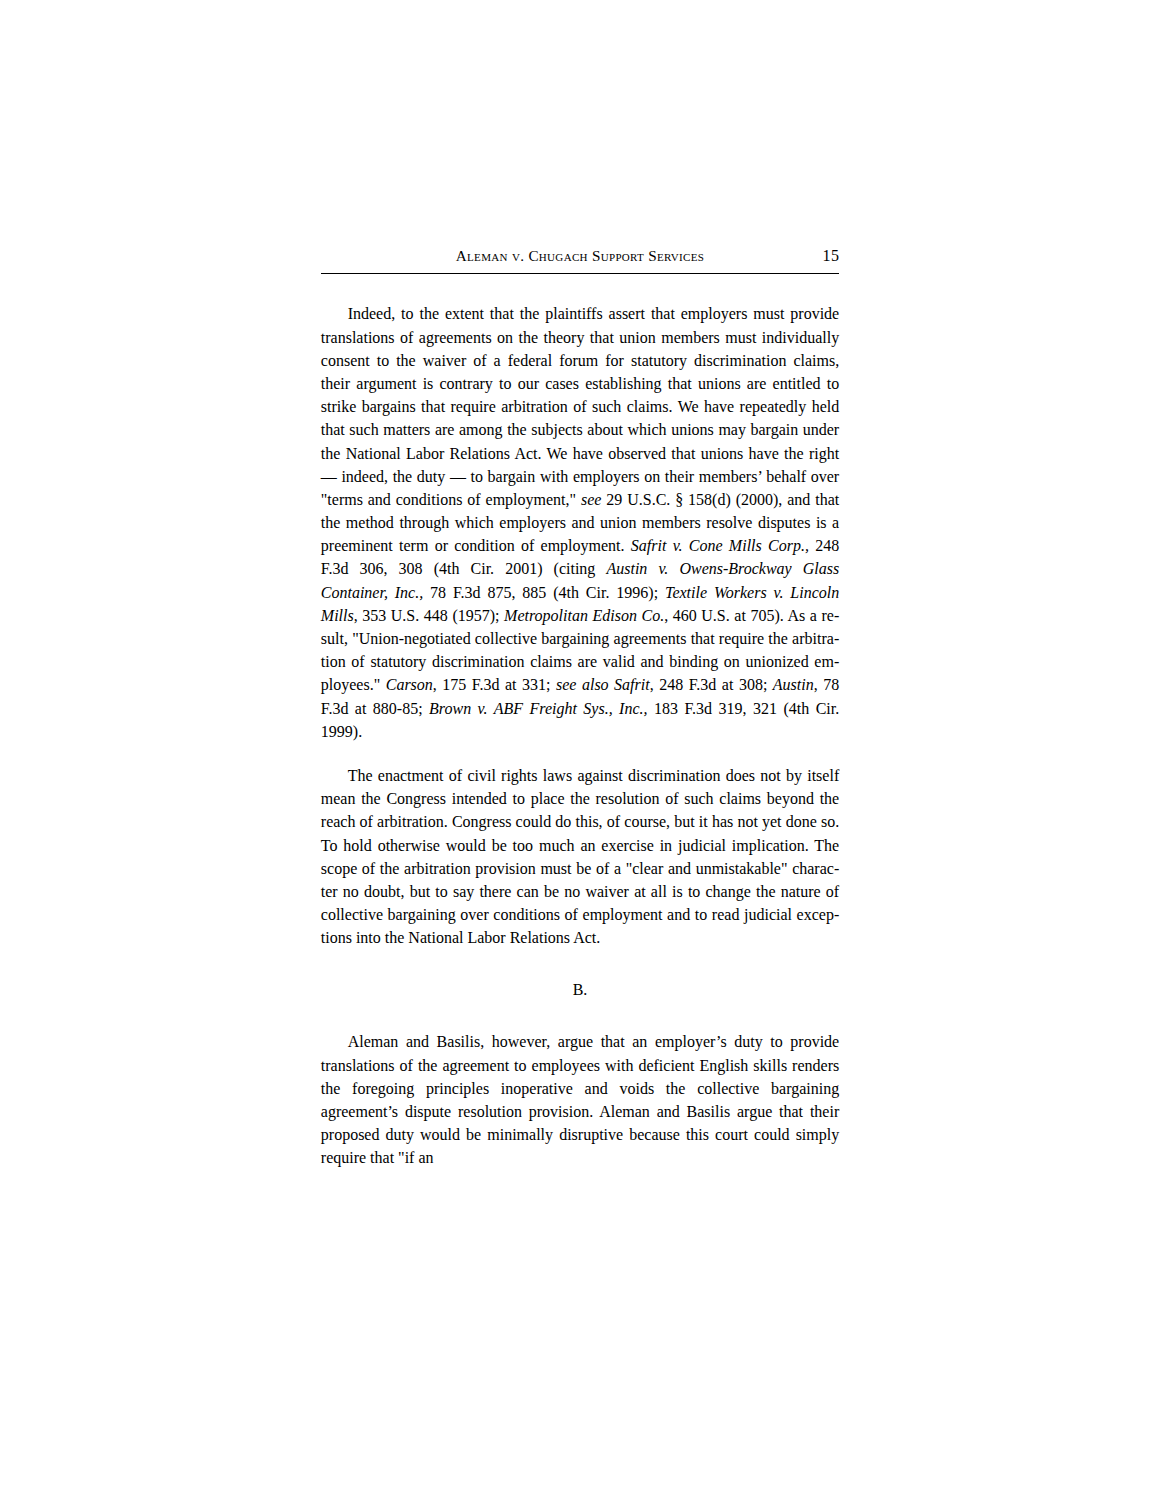Aleman v. Chugach Support Services 15
Indeed, to the extent that the plaintiffs assert that employers must provide translations of agreements on the theory that union members must individually consent to the waiver of a federal forum for statutory discrimination claims, their argument is contrary to our cases establishing that unions are entitled to strike bargains that require arbitration of such claims. We have repeatedly held that such matters are among the subjects about which unions may bargain under the National Labor Relations Act. We have observed that unions have the right — indeed, the duty — to bargain with employers on their members’ behalf over "terms and conditions of employment," see 29 U.S.C. § 158(d) (2000), and that the method through which employers and union members resolve disputes is a preeminent term or condition of employment. Safrit v. Cone Mills Corp., 248 F.3d 306, 308 (4th Cir. 2001) (citing Austin v. Owens-Brockway Glass Container, Inc., 78 F.3d 875, 885 (4th Cir. 1996); Textile Workers v. Lincoln Mills, 353 U.S. 448 (1957); Metropolitan Edison Co., 460 U.S. at 705). As a result, "Union-negotiated collective bargaining agreements that require the arbitration of statutory discrimination claims are valid and binding on unionized employees." Carson, 175 F.3d at 331; see also Safrit, 248 F.3d at 308; Austin, 78 F.3d at 880-85; Brown v. ABF Freight Sys., Inc., 183 F.3d 319, 321 (4th Cir. 1999).
The enactment of civil rights laws against discrimination does not by itself mean the Congress intended to place the resolution of such claims beyond the reach of arbitration. Congress could do this, of course, but it has not yet done so. To hold otherwise would be too much an exercise in judicial implication. The scope of the arbitration provision must be of a "clear and unmistakable" character no doubt, but to say there can be no waiver at all is to change the nature of collective bargaining over conditions of employment and to read judicial exceptions into the National Labor Relations Act.
B.
Aleman and Basilis, however, argue that an employer’s duty to provide translations of the agreement to employees with deficient English skills renders the foregoing principles inoperative and voids the collective bargaining agreement’s dispute resolution provision. Aleman and Basilis argue that their proposed duty would be minimally disruptive because this court could simply require that "if an